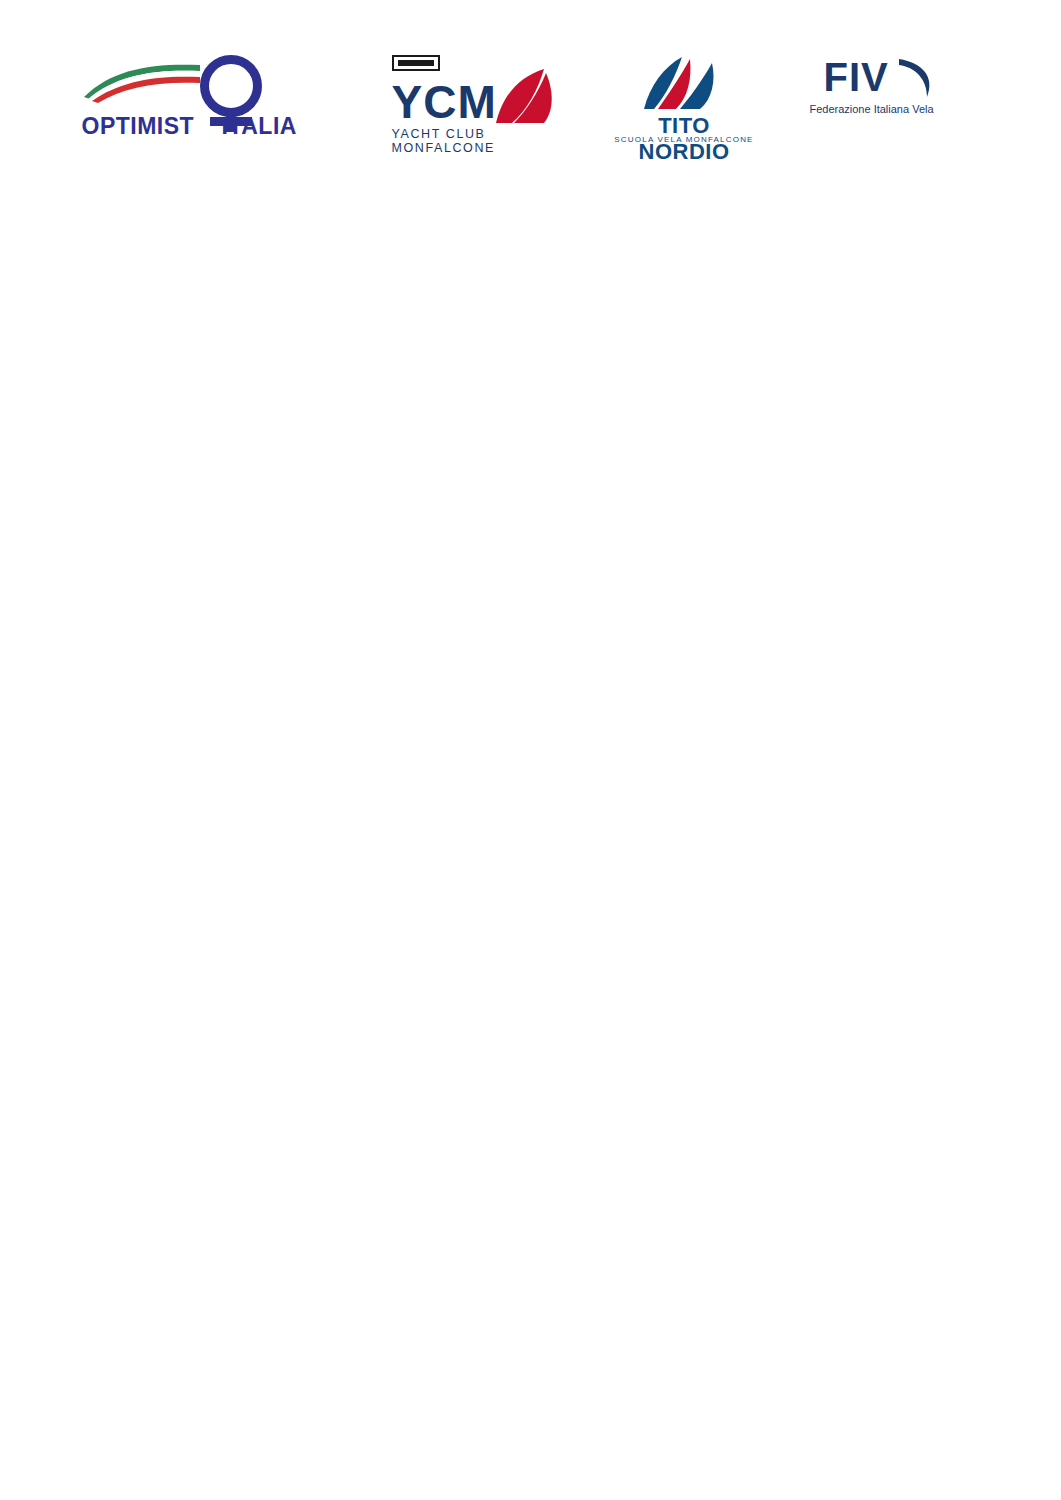OPTIMIST
ITALIA
YCM
YACHT CLUB MONFALCONE
TITO NORDIO
SCUOLA VELA MONFALCONE
FIV
Federazione Italiana Vela